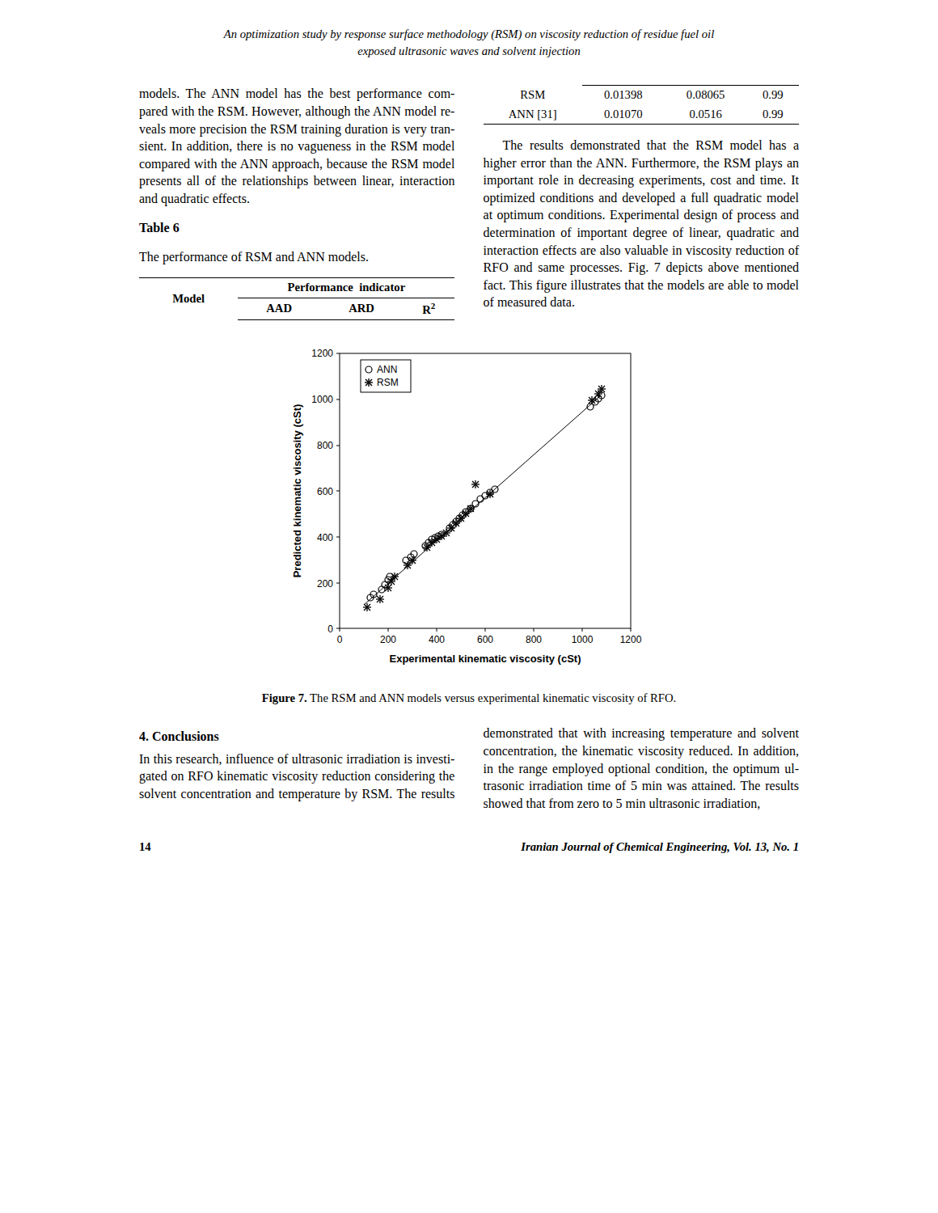An optimization study by response surface methodology (RSM) on viscosity reduction of residue fuel oil
exposed ultrasonic waves and solvent injection
models. The ANN model has the best performance compared with the RSM. However, although the ANN model reveals more precision the RSM training duration is very transient. In addition, there is no vagueness in the RSM model compared with the ANN approach, because the RSM model presents all of the relationships between linear, interaction and quadratic effects.
Table 6
The performance of RSM and ANN models.
| Model | Performance indicator |
| --- | --- |
| AAD | ARD | R 2 |
| RSM | 0.01398 | 0.08065 | 0.99 |
| ANN [31] | 0.01070 | 0.0516 | 0.99 |
The results demonstrated that the RSM model has a higher error than the ANN. Furthermore, the RSM plays an important role in decreasing experiments, cost and time. It optimized conditions and developed a full quadratic model at optimum conditions. Experimental design of process and determination of important degree of linear, quadratic and interaction effects are also valuable in viscosity reduction of RFO and same processes. Fig. 7 depicts above mentioned fact. This figure illustrates that the models are able to model of measured data.
1200 1000 800 600 400 200 0 0 200 400 600 800 1000 1200 Predicted kinematic viscosity (cSt) Experimental kinematic viscosity (cSt) ANN RSM
Figure 7. The RSM and ANN models versus experimental kinematic viscosity of RFO.
4. Conclusions
In this research, influence of ultrasonic irradiation is investigated on RFO kinematic viscosity reduction considering the solvent concentration and temperature by RSM. The results demonstrated that with increasing temperature and solvent concentration, the kinematic viscosity reduced. In addition, in the range employed optional condition, the optimum ultrasonic irradiation time of 5 min was attained. The results showed that from zero to 5 min ultrasonic irradiation,
14 Iranian Journal of Chemical Engineering, Vol. 13, No. 1